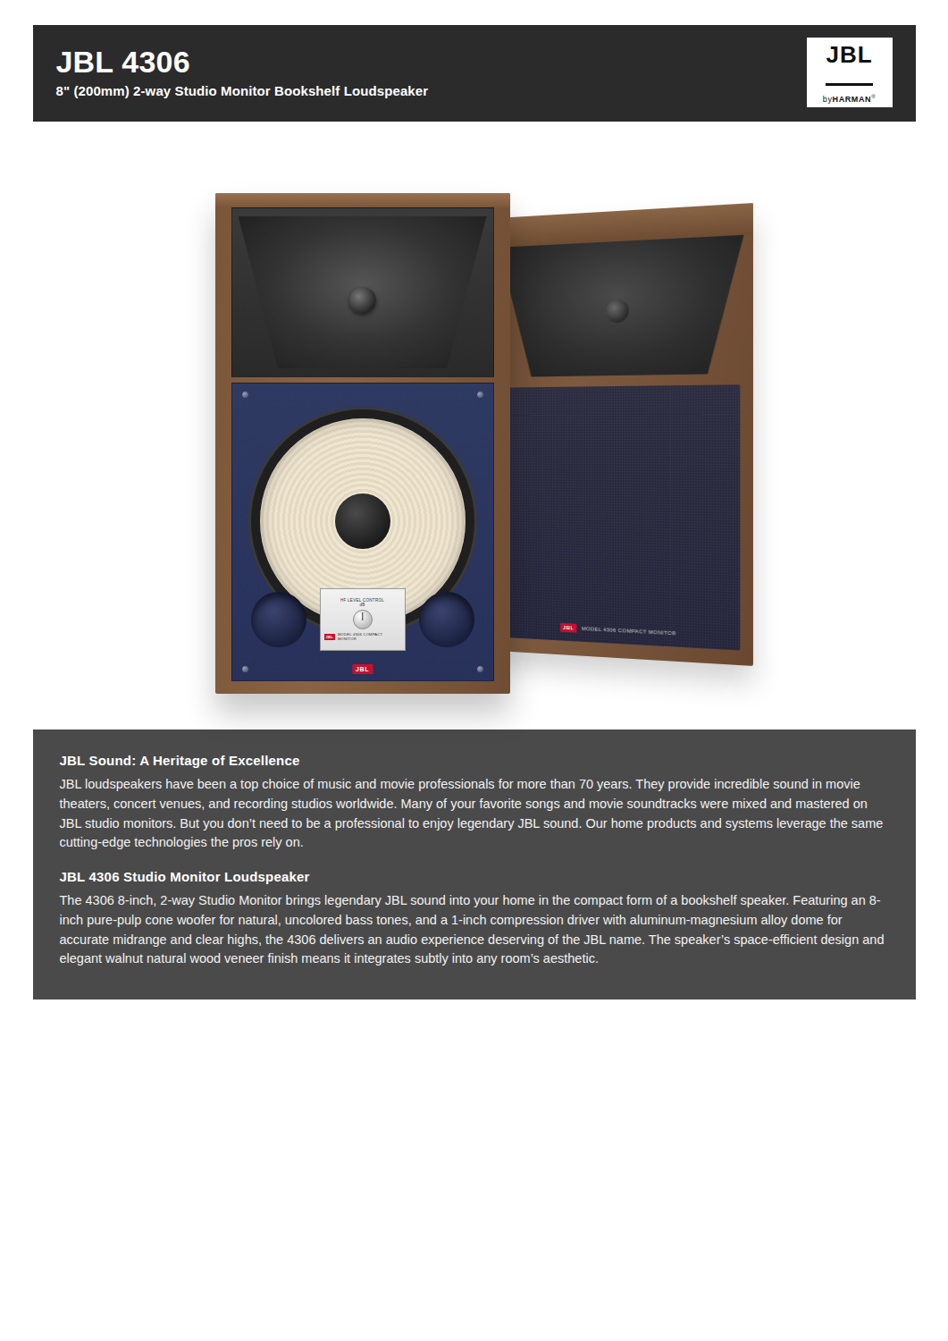JBL 4306
8" (200mm) 2-way Studio Monitor Bookshelf Loudspeaker
JBL
by HARMAN®
JBL MODEL 4306 COMPACT MONITOR
HF LEVEL CONTROL
dB
JBL MODEL 4306 COMPACT MONITOR
JBL
JBL Sound: A Heritage of Excellence
JBL loudspeakers have been a top choice of music and movie professionals for more than 70 years. They provide incredible sound in movie theaters, concert venues, and recording studios worldwide. Many of your favorite songs and movie soundtracks were mixed and mastered on JBL studio monitors. But you don’t need to be a professional to enjoy legendary JBL sound. Our home products and systems leverage the same cutting-edge technologies the pros rely on.
JBL 4306 Studio Monitor Loudspeaker
The 4306 8-inch, 2-way Studio Monitor brings legendary JBL sound into your home in the compact form of a bookshelf speaker. Featuring an 8-inch pure-pulp cone woofer for natural, uncolored bass tones, and a 1-inch compression driver with aluminum-magnesium alloy dome for accurate midrange and clear highs, the 4306 delivers an audio experience deserving of the JBL name. The speaker’s space-efficient design and elegant walnut natural wood veneer finish means it integrates subtly into any room’s aesthetic.